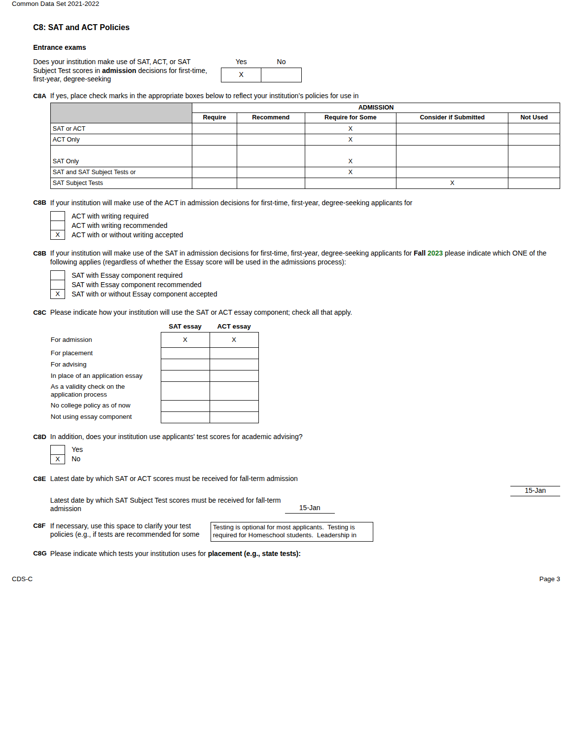Common Data Set 2021-2022
C8: SAT and ACT Policies
Entrance exams
Does your institution make use of SAT, ACT, or SAT Subject Test scores in admission decisions for first-time, first-year, degree-seeking
| Yes | No |
| --- | --- |
| X | |
C8A
If yes, place check marks in the appropriate boxes below to reflect your institution’s policies for use in
| | ADMISSION |
| --- | --- |
| Require | Recommend | Require for Some | Consider if Submitted | Not Used |
| SAT or ACT | | | X | | |
| ACT Only | | | X | | |
| SAT Only | | | X | | |
| SAT and SAT Subject Tests or | | | X | | |
| SAT Subject Tests | | | | X | |
C8B
If your institution will make use of the ACT in admission decisions for first-time, first-year, degree-seeking applicants for
ACT with writing required
ACT with writing recommended
X
ACT with or without writing accepted
C8B
If your institution will make use of the SAT in admission decisions for first-time, first-year, degree-seeking applicants for Fall 2023 please indicate which ONE of the following applies (regardless of whether the Essay score will be used in the admissions process):
SAT with Essay component required
SAT with Essay component recommended
X
SAT with or without Essay component accepted
C8C
Please indicate how your institution will use the SAT or ACT essay component; check all that apply.
| | SAT essay | ACT essay |
| --- | --- | --- |
| For admission | X | X |
| For placement | | |
| For advising | | |
| In place of an application essay | | |
| As a validity check on the application process | | |
| No college policy as of now | | |
| Not using essay component | | |
C8D
In addition, does your institution use applicants' test scores for academic advising?
Yes
X
No
C8E
Latest date by which SAT or ACT scores must be received for fall-term admission
15-Jan
Latest date by which SAT Subject Test scores must be received for fall-term admission
15-Jan
C8F
If necessary, use this space to clarify your test policies (e.g., if tests are recommended for some
Testing is optional for most applicants. Testing is required for Homeschool students. Leadership in
C8G
Please indicate which tests your institution uses for placement (e.g., state tests):
CDS-C
Page 3